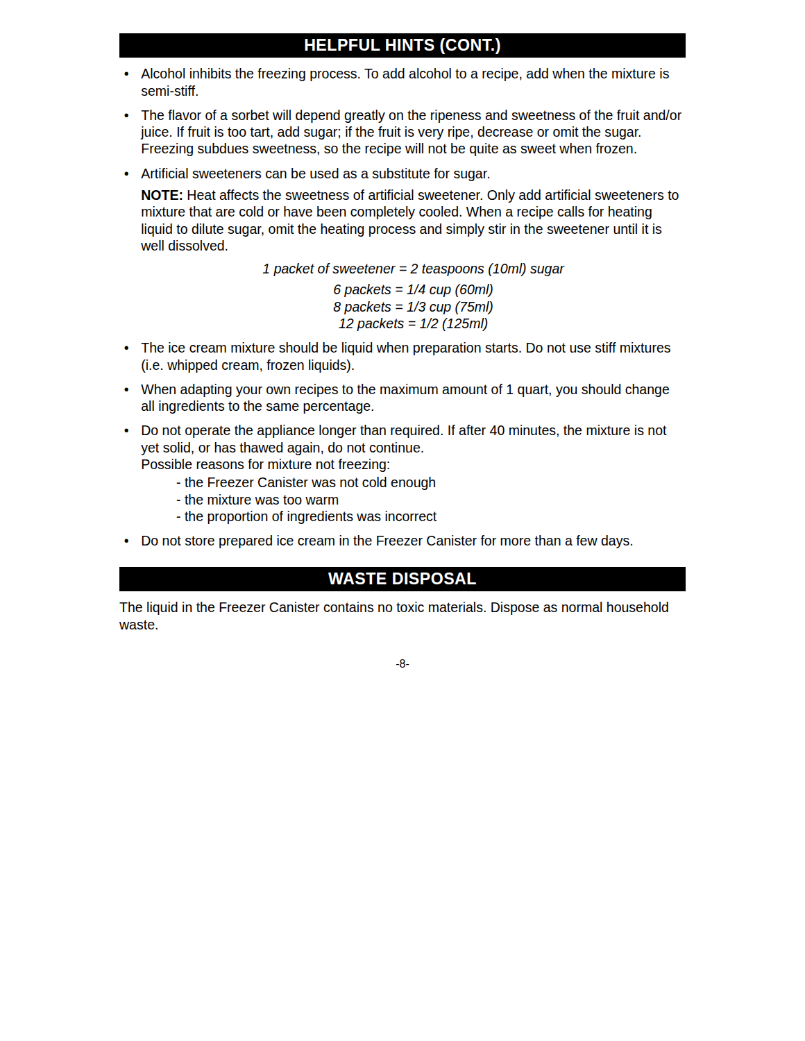HELPFUL HINTS (CONT.)
Alcohol inhibits the freezing process. To add alcohol to a recipe, add when the mixture is semi-stiff.
The flavor of a sorbet will depend greatly on the ripeness and sweetness of the fruit and/or juice. If fruit is too tart, add sugar; if the fruit is very ripe, decrease or omit the sugar. Freezing subdues sweetness, so the recipe will not be quite as sweet when frozen.
Artificial sweeteners can be used as a substitute for sugar.
NOTE: Heat affects the sweetness of artificial sweetener. Only add artificial sweeteners to mixture that are cold or have been completely cooled. When a recipe calls for heating liquid to dilute sugar, omit the heating process and simply stir in the sweetener until it is well dissolved.
1 packet of sweetener = 2 teaspoons (10ml) sugar
6 packets = 1/4 cup (60ml) 8 packets = 1/3 cup (75ml) 12 packets = 1/2 (125ml)
The ice cream mixture should be liquid when preparation starts. Do not use stiff mixtures (i.e. whipped cream, frozen liquids).
When adapting your own recipes to the maximum amount of 1 quart, you should change all ingredients to the same percentage.
Do not operate the appliance longer than required. If after 40 minutes, the mixture is not yet solid, or has thawed again, do not continue.
Possible reasons for mixture not freezing:
- the Freezer Canister was not cold enough
- the mixture was too warm
- the proportion of ingredients was incorrect
Do not store prepared ice cream in the Freezer Canister for more than a few days.
WASTE DISPOSAL
The liquid in the Freezer Canister contains no toxic materials. Dispose as normal household waste.
-8-